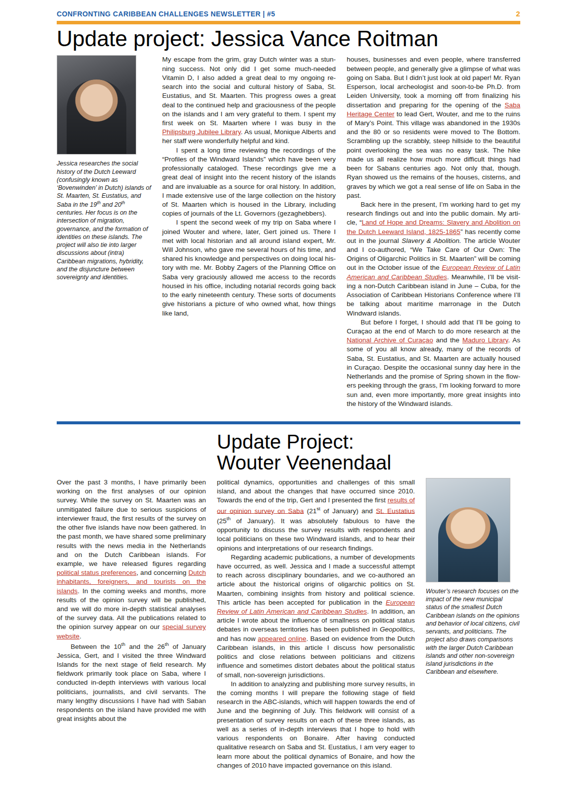CONFRONTING CARIBBEAN CHALLENGES NEWSLETTER | #5
2
Update project: Jessica Vance Roitman
Jessica researches the social history of the Dutch Leeward (confusingly known as ‘Bovenwinden’ in Dutch) islands of St. Maarten, St. Eustatius, and Saba in the 19th and 20th centuries. Her focus is on the intersection of migration, governance, and the formation of identities on these islands. The project will also tie into larger discussions about (intra) Caribbean migrations, hybridity, and the disjuncture between sovereignty and identities.
My escape from the grim, gray Dutch winter was a stunning success. Not only did I get some much-needed Vitamin D, I also added a great deal to my ongoing research into the social and cultural history of Saba, St. Eustatius, and St. Maarten. This progress owes a great deal to the continued help and graciousness of the people on the islands and I am very grateful to them. I spent my first week on St. Maarten where I was busy in the Philipsburg Jubilee Library. As usual, Monique Alberts and her staff were wonderfully helpful and kind.
I spent a long time reviewing the recordings of the “Profiles of the Windward Islands” which have been very professionally cataloged. These recordings give me a great deal of insight into the recent history of the islands and are invaluable as a source for oral history. In addition, I made extensive use of the large collection on the history of St. Maarten which is housed in the Library, including copies of journals of the Lt. Governors (gezaghebbers).
I spent the second week of my trip on Saba where I joined Wouter and where, later, Gert joined us. There I met with local historian and all around island expert, Mr. Will Johnson, who gave me several hours of his time, and shared his knowledge and perspectives on doing local history with me. Mr. Bobby Zagers of the Planning Office on Saba very graciously allowed me access to the records housed in his office, including notarial records going back to the early nineteenth century. These sorts of documents give historians a picture of who owned what, how things like land,
houses, businesses and even people, where transferred between people, and generally give a glimpse of what was going on Saba. But I didn’t just look at old paper! Mr. Ryan Esperson, local archeologist and soon-to-be Ph.D. from Leiden University, took a morning off from finalizing his dissertation and preparing for the opening of the Saba Heritage Center to lead Gert, Wouter, and me to the ruins of Mary’s Point. This village was abandoned in the 1930s and the 80 or so residents were moved to The Bottom. Scrambling up the scrabbly, steep hillside to the beautiful point overlooking the sea was no easy task. The hike made us all realize how much more difficult things had been for Sabans centuries ago. Not only that, though. Ryan showed us the remains of the houses, cisterns, and graves by which we got a real sense of life on Saba in the past.
Back here in the present, I’m working hard to get my research findings out and into the public domain. My article, “Land of Hope and Dreams: Slavery and Abolition on the Dutch Leeward Island, 1825-1865” has recently come out in the journal Slavery & Abolition. The article Wouter and I co-authored, “We Take Care of Our Own: The Origins of Oligarchic Politics in St. Maarten” will be coming out in the October issue of the European Review of Latin American and Caribbean Studies. Meanwhile, I’ll be visiting a non-Dutch Caribbean island in June – Cuba, for the Association of Caribbean Historians Conference where I’ll be talking about maritime marronage in the Dutch Windward islands.
But before I forget, I should add that I’ll be going to Curaçao at the end of March to do more research at the National Archive of Curaçao and the Maduro Library. As some of you all know already, many of the records of Saba, St. Eustatius, and St. Maarten are actually housed in Curaçao. Despite the occasional sunny day here in the Netherlands and the promise of Spring shown in the flowers peeking through the grass, I’m looking forward to more sun and, even more importantly, more great insights into the history of the Windward islands.
Update Project: Wouter Veenendaal
Over the past 3 months, I have primarily been working on the first analyses of our opinion survey. While the survey on St. Maarten was an unmitigated failure due to serious suspicions of interviewer fraud, the first results of the survey on the other five islands have now been gathered. In the past month, we have shared some preliminary results with the news media in the Netherlands and on the Dutch Caribbean islands. For example, we have released figures regarding political status preferences, and concerning Dutch inhabitants, foreigners, and tourists on the islands. In the coming weeks and months, more results of the opinion survey will be published, and we will do more in-depth statistical analyses of the survey data. All the publications related to the opinion survey appear on our special survey website.
Between the 10th and the 26th of January Jessica, Gert, and I visited the three Windward Islands for the next stage of field research. My fieldwork primarily took place on Saba, where I conducted in-depth interviews with various local politicians, journalists, and civil servants. The many lengthy discussions I have had with Saban respondents on the island have provided me with great insights about the
political dynamics, opportunities and challenges of this small island, and about the changes that have occurred since 2010. Towards the end of the trip, Gert and I presented the first results of our opinion survey on Saba (21st of January) and St. Eustatius (25th of January). It was absolutely fabulous to have the opportunity to discuss the survey results with respondents and local politicians on these two Windward islands, and to hear their opinions and interpretations of our research findings.
Regarding academic publications, a number of developments have occurred, as well. Jessica and I made a successful attempt to reach across disciplinary boundaries, and we co-authored an article about the historical origins of oligarchic politics on St. Maarten, combining insights from history and political science. This article has been accepted for publication in the European Review of Latin American and Caribbean Studies. In addition, an article I wrote about the influence of smallness on political status debates in overseas territories has been published in Geopolitics, and has now appeared online. Based on evidence from the Dutch Caribbean islands, in this article I discuss how personalistic politics and close relations between politicians and citizens influence and sometimes distort debates about the political status of small, non-sovereign jurisdictions.
In addition to analyzing and publishing more survey results, in the coming months I will prepare the following stage of field research in the ABC-islands, which will happen towards the end of June and the beginning of July. This fieldwork will consist of a presentation of survey results on each of these three islands, as well as a series of in-depth interviews that I hope to hold with various respondents on Bonaire. After having conducted qualitative research on Saba and St. Eustatius, I am very eager to learn more about the political dynamics of Bonaire, and how the changes of 2010 have impacted governance on this island.
Wouter’s research focuses on the impact of the new municipal status of the smallest Dutch Caribbean islands on the opinions and behavior of local citizens, civil servants, and politicians. The project also draws comparisons with the larger Dutch Caribbean islands and other non-sovereign island jurisdictions in the Caribbean and elsewhere.